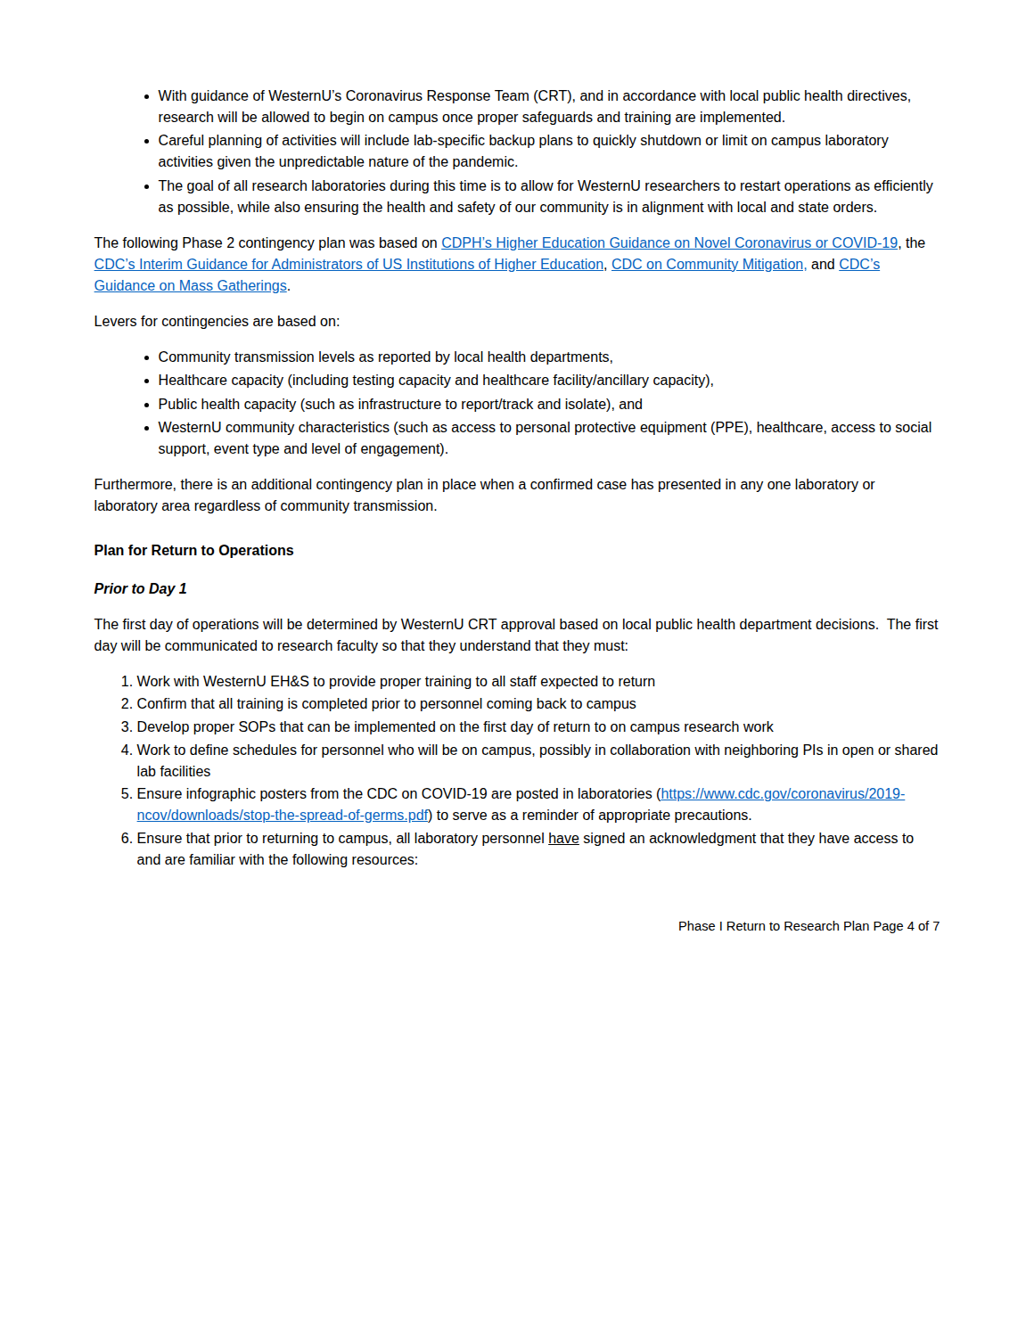With guidance of WesternU’s Coronavirus Response Team (CRT), and in accordance with local public health directives, research will be allowed to begin on campus once proper safeguards and training are implemented.
Careful planning of activities will include lab-specific backup plans to quickly shutdown or limit on campus laboratory activities given the unpredictable nature of the pandemic.
The goal of all research laboratories during this time is to allow for WesternU researchers to restart operations as efficiently as possible, while also ensuring the health and safety of our community is in alignment with local and state orders.
The following Phase 2 contingency plan was based on CDPH’s Higher Education Guidance on Novel Coronavirus or COVID-19, the CDC’s Interim Guidance for Administrators of US Institutions of Higher Education, CDC on Community Mitigation, and CDC’s Guidance on Mass Gatherings.
Levers for contingencies are based on:
Community transmission levels as reported by local health departments,
Healthcare capacity (including testing capacity and healthcare facility/ancillary capacity),
Public health capacity (such as infrastructure to report/track and isolate), and
WesternU community characteristics (such as access to personal protective equipment (PPE), healthcare, access to social support, event type and level of engagement).
Furthermore, there is an additional contingency plan in place when a confirmed case has presented in any one laboratory or laboratory area regardless of community transmission.
Plan for Return to Operations
Prior to Day 1
The first day of operations will be determined by WesternU CRT approval based on local public health department decisions. The first day will be communicated to research faculty so that they understand that they must:
Work with WesternU EH&S to provide proper training to all staff expected to return
Confirm that all training is completed prior to personnel coming back to campus
Develop proper SOPs that can be implemented on the first day of return to on campus research work
Work to define schedules for personnel who will be on campus, possibly in collaboration with neighboring PIs in open or shared lab facilities
Ensure infographic posters from the CDC on COVID-19 are posted in laboratories (https://www.cdc.gov/coronavirus/2019-ncov/downloads/stop-the-spread-of-germs.pdf) to serve as a reminder of appropriate precautions.
Ensure that prior to returning to campus, all laboratory personnel have signed an acknowledgment that they have access to and are familiar with the following resources:
Phase I Return to Research Plan Page 4 of 7